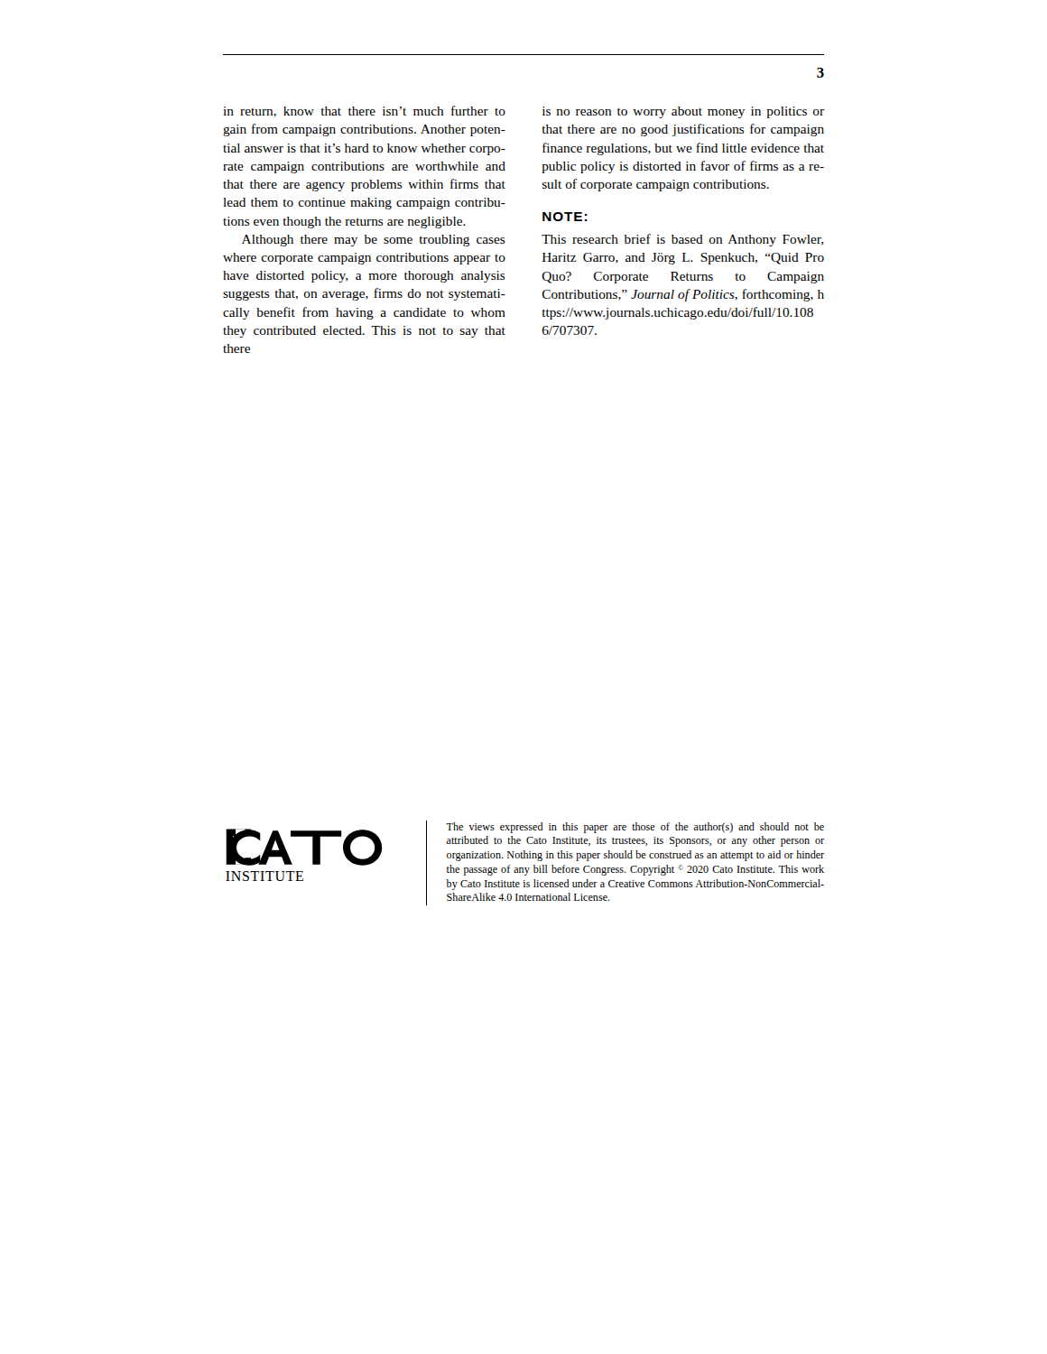3
in return, know that there isn’t much further to gain from campaign contributions. Another potential answer is that it’s hard to know whether corporate campaign contributions are worthwhile and that there are agency problems within firms that lead them to continue making campaign contributions even though the returns are negligible.
Although there may be some troubling cases where corporate campaign contributions appear to have distorted policy, a more thorough analysis suggests that, on average, firms do not systematically benefit from having a candidate to whom they contributed elected. This is not to say that there
is no reason to worry about money in politics or that there are no good justifications for campaign finance regulations, but we find little evidence that public policy is distorted in favor of firms as a result of corporate campaign contributions.
NOTE:
This research brief is based on Anthony Fowler, Haritz Garro, and Jörg L. Spenkuch, “Quid Pro Quo? Corporate Returns to Campaign Contributions,” Journal of Politics, forthcoming, https://www.journals.uchicago.edu/doi/full/10.1086/707307.
INSTITUTE
The views expressed in this paper are those of the author(s) and should not be attributed to the Cato Institute, its trustees, its Sponsors, or any other person or organization. Nothing in this paper should be construed as an attempt to aid or hinder the passage of any bill before Congress. Copyright © 2020 Cato Institute. This work by Cato Institute is licensed under a Creative Commons Attribution-NonCommercial-ShareAlike 4.0 International License.